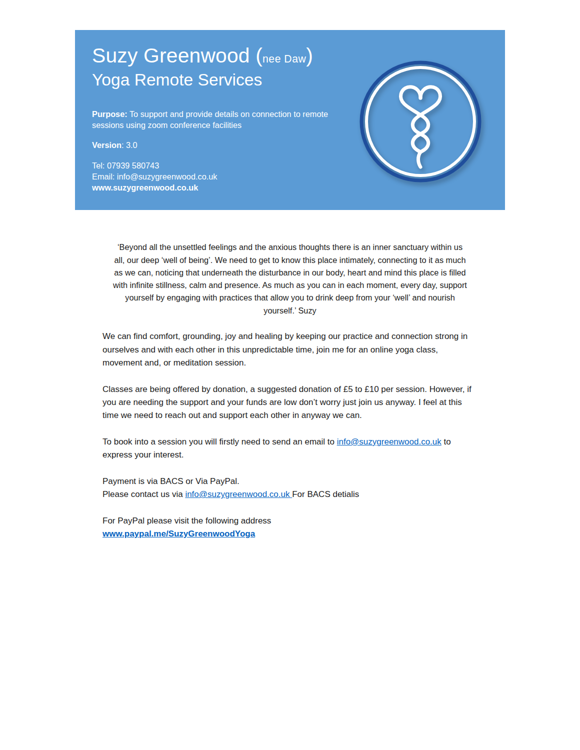Suzy Greenwood (nee Daw)
Yoga Remote Services
Purpose: To support and provide details on connection to remote sessions using zoom conference facilities
Version: 3.0
Tel: 07939 580743
Email: info@suzygreenwood.co.uk
www.suzygreenwood.co.uk
‘Beyond all the unsettled feelings and the anxious thoughts there is an inner sanctuary within us all, our deep ‘well of being’. We need to get to know this place intimately, connecting to it as much as we can, noticing that underneath the disturbance in our body, heart and mind this place is filled with infinite stillness, calm and presence. As much as you can in each moment, every day, support yourself by engaging with practices that allow you to drink deep from your ‘well’ and nourish yourself.’ Suzy
We can find comfort, grounding, joy and healing by keeping our practice and connection strong in ourselves and with each other in this unpredictable time, join me for an online yoga class, movement and, or meditation session.
Classes are being offered by donation, a suggested donation of £5 to £10 per session. However, if you are needing the support and your funds are low don’t worry just join us anyway. I feel at this time we need to reach out and support each other in anyway we can.
To book into a session you will firstly need to send an email to info@suzygreenwood.co.uk to express your interest.
Payment is via BACS or Via PayPal.
Please contact us via info@suzygreenwood.co.uk For BACS detialis
For PayPal please visit the following address
www.paypal.me/SuzyGreenwoodYoga